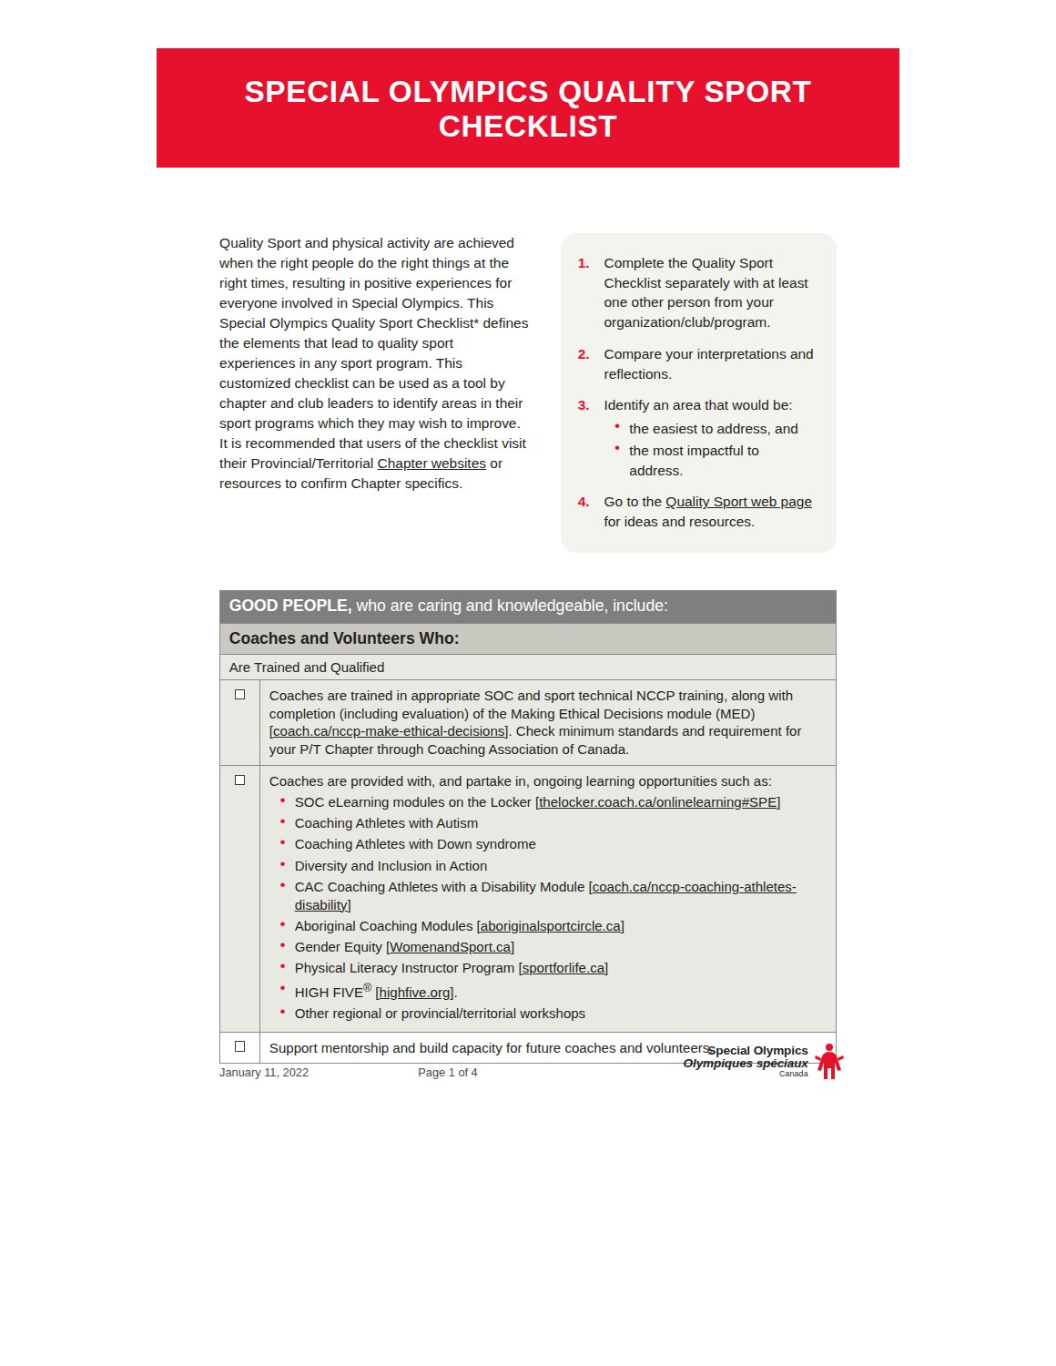Special Olympics Quality Sport Checklist
Quality Sport and physical activity are achieved when the right people do the right things at the right times, resulting in positive experiences for everyone involved in Special Olympics. This Special Olympics Quality Sport Checklist* defines the elements that lead to quality sport experiences in any sport program. This customized checklist can be used as a tool by chapter and club leaders to identify areas in their sport programs which they may wish to improve. It is recommended that users of the checklist visit their Provincial/Territorial Chapter websites or resources to confirm Chapter specifics.
Complete the Quality Sport Checklist separately with at least one other person from your organization/club/program.
Compare your interpretations and reflections.
Identify an area that would be:
the easiest to address, and
the most impactful to address.
Go to the Quality Sport web page for ideas and resources.
| GOOD PEOPLE, who are caring and knowledgeable, include: |
| Coaches and Volunteers Who: |
| Are Trained and Qualified |
| | Coaches are trained in appropriate SOC and sport technical NCCP training, along with completion (including evaluation) of the Making Ethical Decisions module (MED) [ coach.ca/nccp-make-ethical-decisions ]. Check minimum standards and requirement for your P/T Chapter through Coaching Association of Canada. |
| | Coaches are provided with, and partake in, ongoing learning opportunities such as: SOC eLearning modules on the Locker [ thelocker.coach.ca/onlinelearning#SPE ] Coaching Athletes with Autism Coaching Athletes with Down syndrome Diversity and Inclusion in Action CAC Coaching Athletes with a Disability Module [ coach.ca/nccp-coaching-athletes-disability ] Aboriginal Coaching Modules [ aboriginalsportcircle.ca ] Gender Equity [ WomenandSport.ca ] Physical Literacy Instructor Program [ sportforlife.ca ] HIGH FIVE ® [ highfive.org ]. Other regional or provincial/territorial workshops |
| | Support mentorship and build capacity for future coaches and volunteers. |
January 11, 2022
Page 1 of 4
Special Olympics
Olympiques spéciaux
Canada